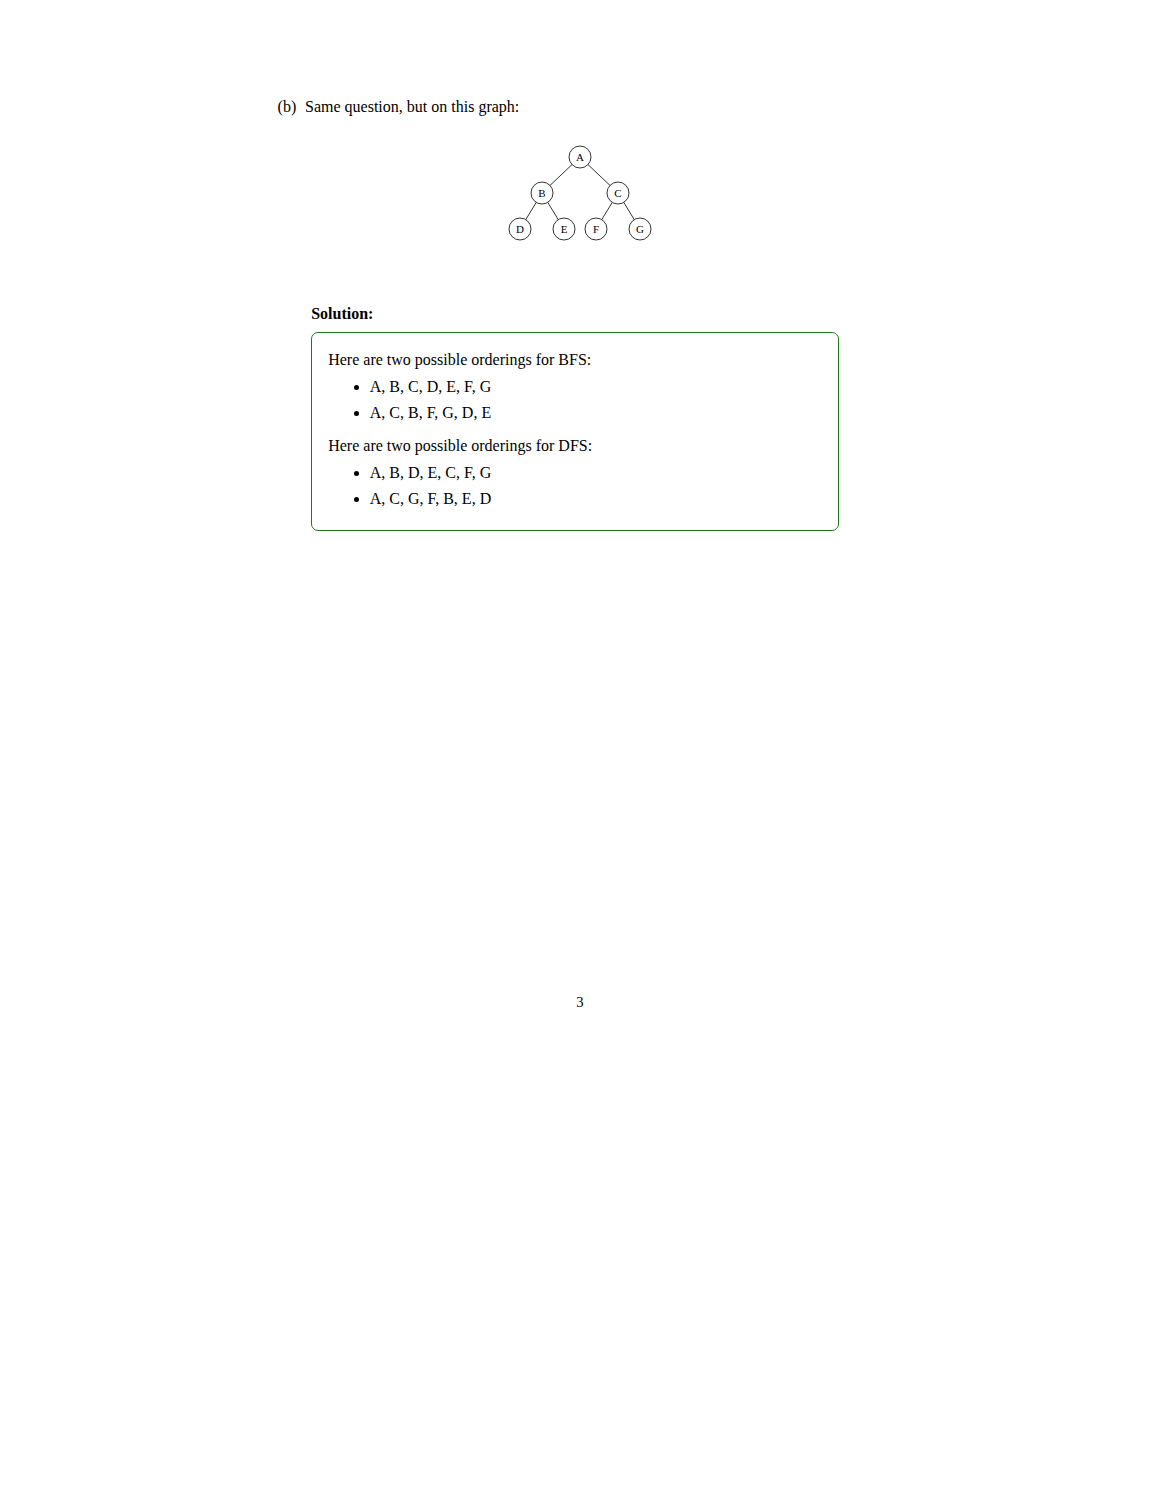(b)
Same question, but on this graph:
A B C D E F G
Solution:
Here are two possible orderings for BFS:
A, B, C, D, E, F, G
A, C, B, F, G, D, E
Here are two possible orderings for DFS:
A, B, D, E, C, F, G
A, C, G, F, B, E, D
3